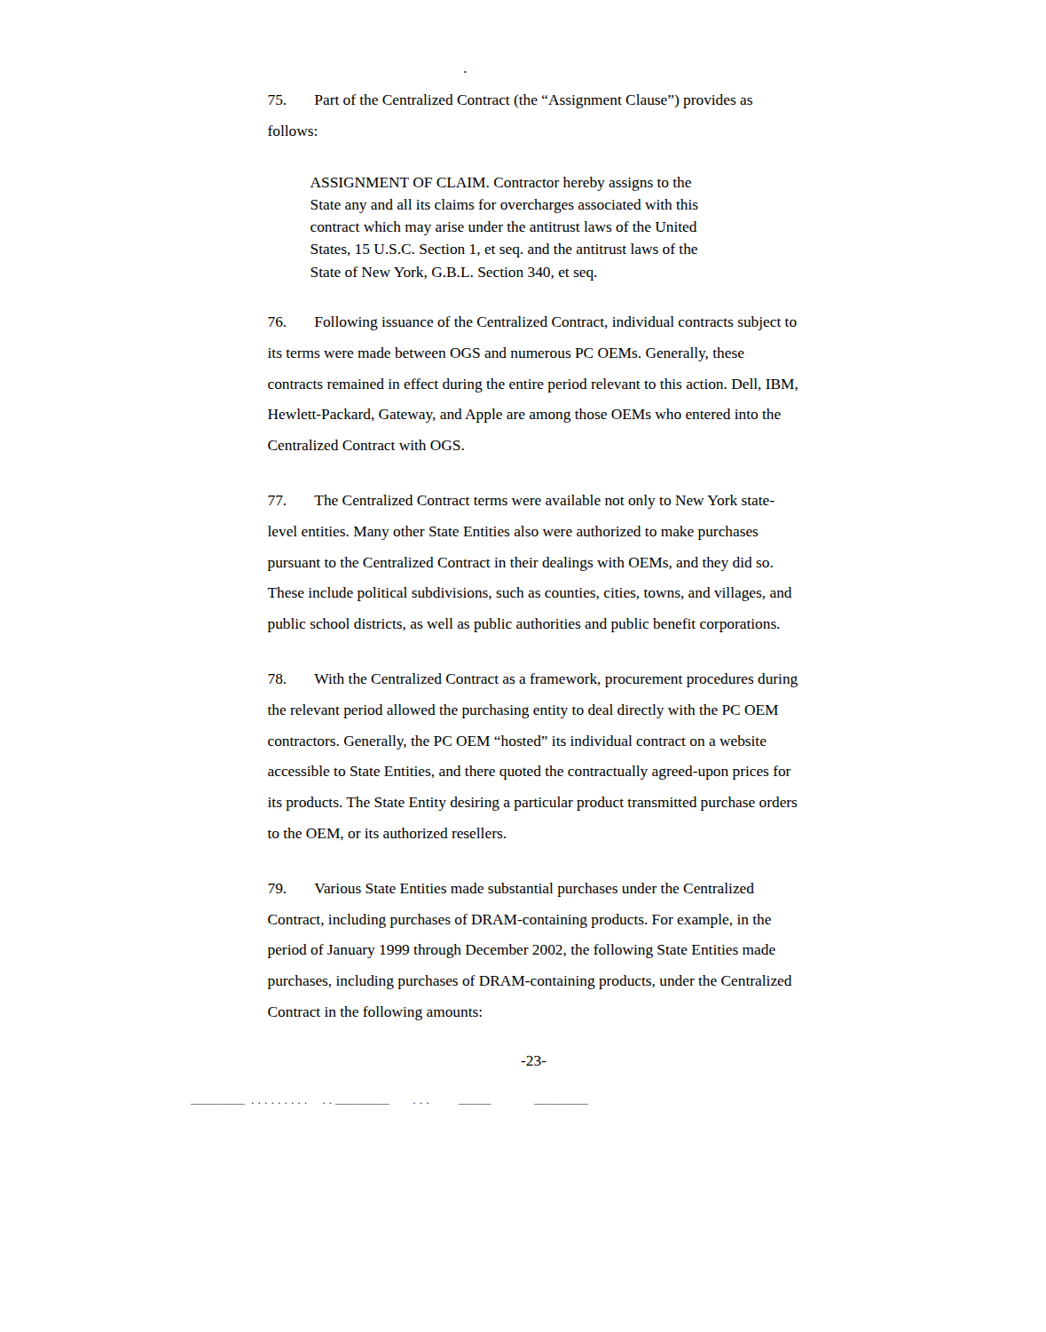.
75. Part of the Centralized Contract (the “Assignment Clause”) provides as follows:
ASSIGNMENT OF CLAIM. Contractor hereby assigns to the State any and all its claims for overcharges associated with this contract which may arise under the antitrust laws of the United States, 15 U.S.C. Section 1, et seq. and the antitrust laws of the State of New York, G.B.L. Section 340, et seq.
76. Following issuance of the Centralized Contract, individual contracts subject to its terms were made between OGS and numerous PC OEMs. Generally, these contracts remained in effect during the entire period relevant to this action. Dell, IBM, Hewlett-Packard, Gateway, and Apple are among those OEMs who entered into the Centralized Contract with OGS.
77. The Centralized Contract terms were available not only to New York state-level entities. Many other State Entities also were authorized to make purchases pursuant to the Centralized Contract in their dealings with OEMs, and they did so. These include political subdivisions, such as counties, cities, towns, and villages, and public school districts, as well as public authorities and public benefit corporations.
78. With the Centralized Contract as a framework, procurement procedures during the relevant period allowed the purchasing entity to deal directly with the PC OEM contractors. Generally, the PC OEM “hosted” its individual contract on a website accessible to State Entities, and there quoted the contractually agreed-upon prices for its products. The State Entity desiring a particular product transmitted purchase orders to the OEM, or its authorized resellers.
79. Various State Entities made substantial purchases under the Centralized Contract, including purchases of DRAM-containing products. For example, in the period of January 1999 through December 2002, the following State Entities made purchases, including purchases of DRAM-containing products, under the Centralized Contract in the following amounts:
-23-
————— · · · · · · · · · · · ————— · · · ——— —————